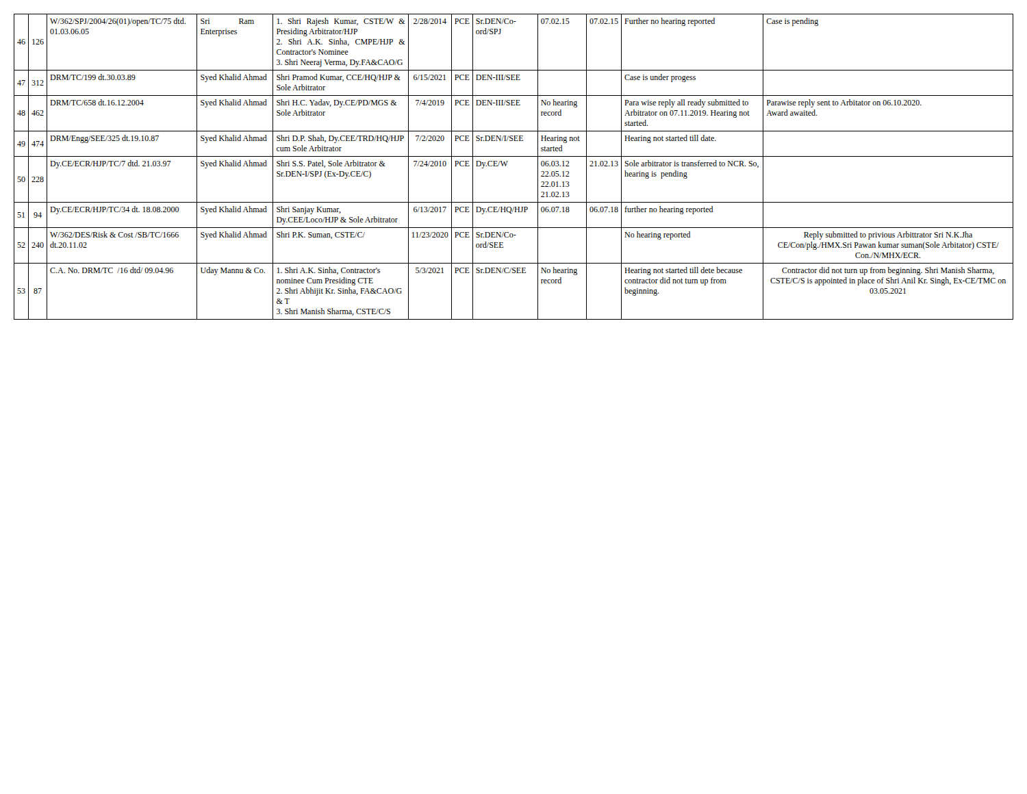| 46 | 126 | W/362/SPJ/2004/26(01)/open/TC/75 dtd. 01.03.06.05 | Sri Ram Enterprises | 1. Shri Rajesh Kumar, CSTE/W & Presiding Arbitrator/HJP 2. Shri A.K. Sinha, CMPE/HJP & Contractor's Nominee 3. Shri Neeraj Verma, Dy.FA&CAO/G | 2/28/2014 | PCE | Sr.DEN/Co-ord/SPJ | 07.02.15 | 07.02.15 | Further no hearing reported | Case is pending |
| 47 | 312 | DRM/TC/199 dt.30.03.89 | Syed Khalid Ahmad | Shri Pramod Kumar, CCE/HQ/HJP & Sole Arbitrator | 6/15/2021 | PCE | DEN-III/SEE | | | Case is under progess | |
| 48 | 462 | DRM/TC/658 dt.16.12.2004 | Syed Khalid Ahmad | Shri H.C. Yadav, Dy.CE/PD/MGS & Sole Arbitrator | 7/4/2019 | PCE | DEN-III/SEE | No hearing record | | Para wise reply all ready submitted to Arbitrator on 07.11.2019. Hearing not started. | Parawise reply sent to Arbitator on 06.10.2020. Award awaited. |
| 49 | 474 | DRM/Engg/SEE/325 dt.19.10.87 | Syed Khalid Ahmad | Shri D.P. Shah, Dy.CEE/TRD/HQ/HJP cum Sole Arbitrator | 7/2/2020 | PCE | Sr.DEN/I/SEE | Hearing not started | | Hearing not started till date. | |
| 50 | 228 | Dy.CE/ECR/HJP/TC/7 dtd. 21.03.97 | Syed Khalid Ahmad | Shri S.S. Patel, Sole Arbitrator & Sr.DEN-I/SPJ (Ex-Dy.CE/C) | 7/24/2010 | PCE | Dy.CE/W | 06.03.12 22.05.12 22.01.13 21.02.13 | 21.02.13 | Sole arbitrator is transferred to NCR. So, hearing is pending | |
| 51 | 94 | Dy.CE/ECR/HJP/TC/34 dt. 18.08.2000 | Syed Khalid Ahmad | Shri Sanjay Kumar, Dy.CEE/Loco/HJP & Sole Arbitrator | 6/13/2017 | PCE | Dy.CE/HQ/HJP | 06.07.18 | 06.07.18 | further no hearing reported | |
| 52 | 240 | W/362/DES/Risk & Cost /SB/TC/1666 dt.20.11.02 | Syed Khalid Ahmad | Shri P.K. Suman, CSTE/C/ | 11/23/2020 | PCE | Sr.DEN/Co-ord/SEE | | | No hearing reported | Reply submitted to privious Arbittrator Sri N.K.Jha CE/Con/plg./HMX.Sri Pawan kumar suman(Sole Arbitator) CSTE/ Con./N/MHX/ECR. |
| 53 | 87 | C.A. No. DRM/TC /16 dtd/ 09.04.96 | Uday Mannu & Co. | 1. Shri A.K. Sinha, Contractor's nominee Cum Presiding CTE 2. Shri Abhijit Kr. Sinha, FA&CAO/G & T 3. Shri Manish Sharma, CSTE/C/S | 5/3/2021 | PCE | Sr.DEN/C/SEE | No hearing record | | Hearing not started till dete because contractor did not turn up from beginning. | Contractor did not turn up from beginning. Shri Manish Sharma, CSTE/C/S is appointed in place of Shri Anil Kr. Singh, Ex-CE/TMC on 03.05.2021 |